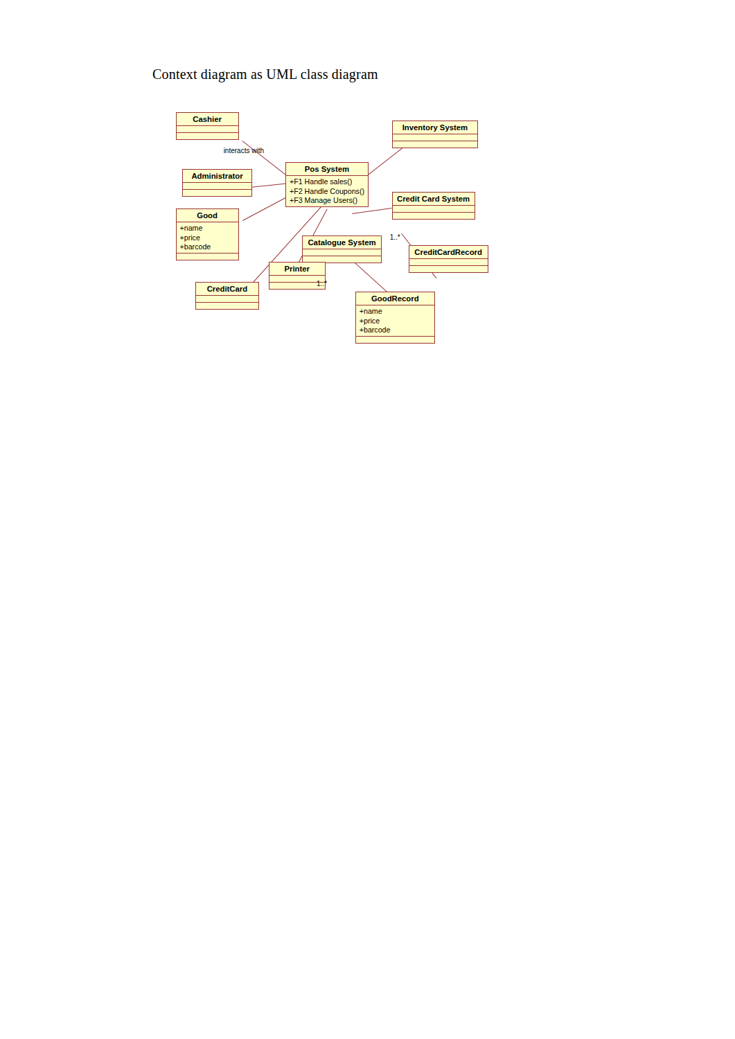Context diagram as UML class diagram
interacts with
1..*
1..*
Cashier
Inventory System
Administrator
Pos System
+F1 Handle sales()
+F2 Handle Coupons()
+F3 Manage Users()
Credit Card System
Good
+name
+price
+barcode
Catalogue System
CreditCardRecord
Printer
CreditCard
GoodRecord
+name
+price
+barcode